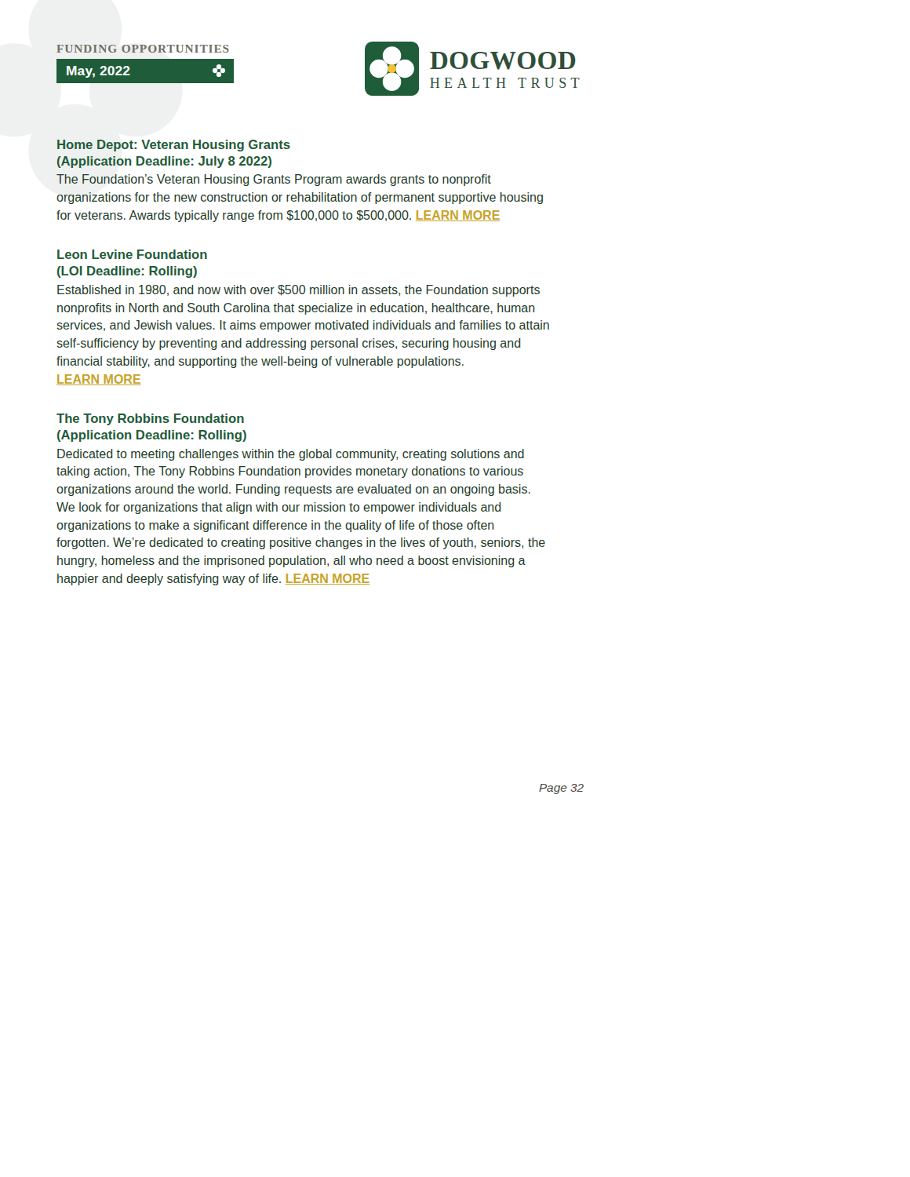Funding Opportunities
May, 2022
DOGWOOD
HEALTH TRUST
Home Depot: Veteran Housing Grants
(Application Deadline: July 8 2022)
The Foundation’s Veteran Housing Grants Program awards grants to nonprofit organizations for the new construction or rehabilitation of permanent supportive housing for veterans. Awards typically range from $100,000 to $500,000. LEARN MORE
Leon Levine Foundation
(LOI Deadline: Rolling)
Established in 1980, and now with over $500 million in assets, the Foundation supports nonprofits in North and South Carolina that specialize in education, healthcare, human services, and Jewish values. It aims empower motivated individuals and families to attain self-sufficiency by preventing and addressing personal crises, securing housing and financial stability, and supporting the well-being of vulnerable populations. LEARN MORE
The Tony Robbins Foundation
(Application Deadline: Rolling)
Dedicated to meeting challenges within the global community, creating solutions and taking action, The Tony Robbins Foundation provides monetary donations to various organizations around the world. Funding requests are evaluated on an ongoing basis. We look for organizations that align with our mission to empower individuals and organizations to make a significant difference in the quality of life of those often forgotten. We’re dedicated to creating positive changes in the lives of youth, seniors, the hungry, homeless and the imprisoned population, all who need a boost envisioning a happier and deeply satisfying way of life. LEARN MORE
Page 32